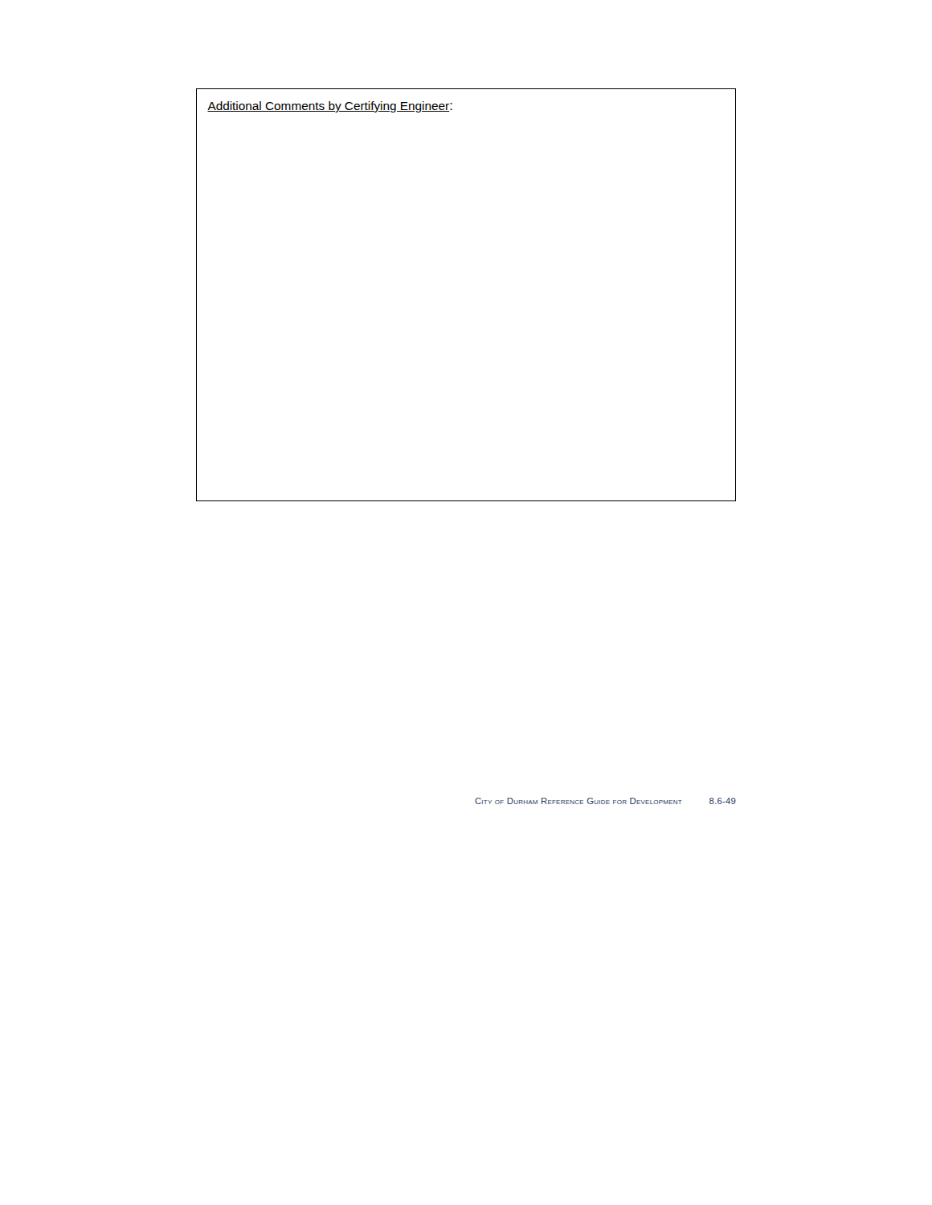Additional Comments by Certifying Engineer:
City of Durham Reference Guide for Development 8.6-49